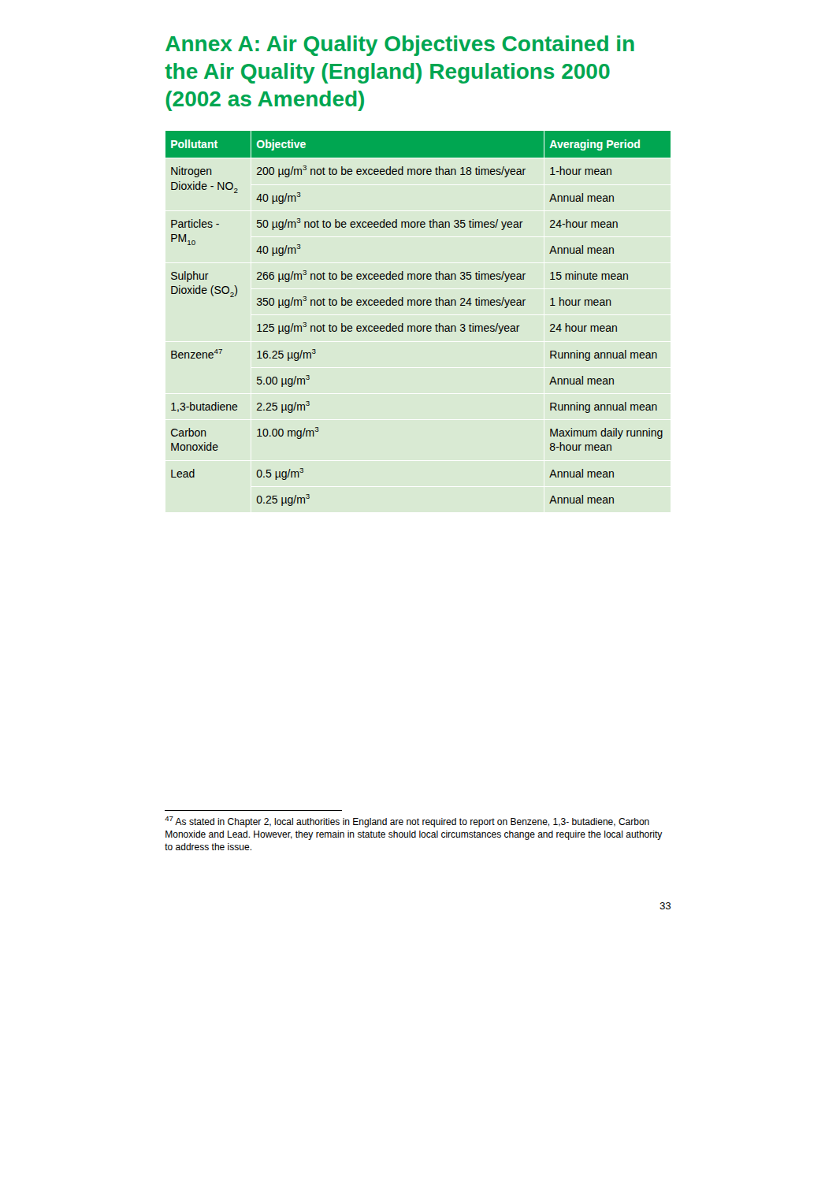Annex A: Air Quality Objectives Contained in the Air Quality (England) Regulations 2000 (2002 as Amended)
| Pollutant | Objective | Averaging Period |
| --- | --- | --- |
| Nitrogen Dioxide - NO 2 | 200 µg/m 3 not to be exceeded more than 18 times/year | 1-hour mean |
| 40 µg/m 3 | Annual mean |
| Particles - PM 10 | 50 µg/m 3 not to be exceeded more than 35 times/ year | 24-hour mean |
| 40 µg/m 3 | Annual mean |
| Sulphur Dioxide (SO 2 ) | 266 µg/m 3 not to be exceeded more than 35 times/year | 15 minute mean |
| 350 µg/m 3 not to be exceeded more than 24 times/year | 1 hour mean |
| 125 µg/m 3 not to be exceeded more than 3 times/year | 24 hour mean |
| Benzene 47 | 16.25 µg/m 3 | Running annual mean |
| 5.00 µg/m 3 | Annual mean |
| 1,3-butadiene | 2.25 µg/m 3 | Running annual mean |
| Carbon Monoxide | 10.00 mg/m 3 | Maximum daily running 8-hour mean |
| Lead | 0.5 µg/m 3 | Annual mean |
| 0.25 µg/m 3 | Annual mean |
47 As stated in Chapter 2, local authorities in England are not required to report on Benzene, 1,3- butadiene, Carbon Monoxide and Lead. However, they remain in statute should local circumstances change and require the local authority to address the issue.
33